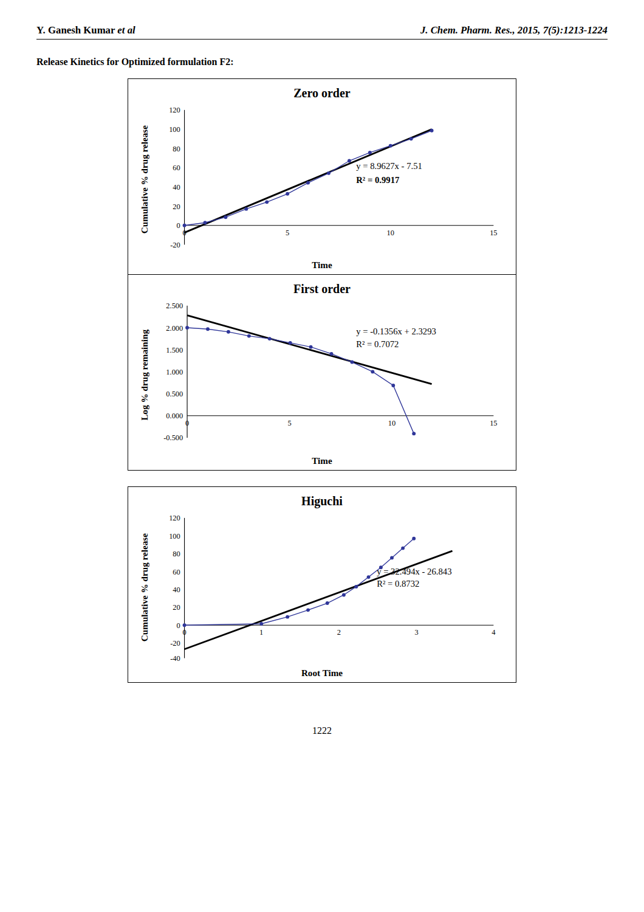Y. Ganesh Kumar et al
J. Chem. Pharm. Res., 2015, 7(5):1213-1224
Release Kinetics for Optimized formulation F2:
Zero order
Cumulative % drug release
120 100 80 60 40 20 0 -20 0 5 10 15 y = 8.9627x - 7.51 R² = 0.9917
Time
First order
Log % drug remaining
2.500 2.000 1.500 1.000 0.500 0.000 -0.500 0 5 10 15 y = -0.1356x + 2.3293 R² = 0.7072
Time
Higuchi
Cumulative % drug release
120 100 80 60 40 20 0 -20 -40 0 1 2 3 4 y = 32.494x - 26.843 R² = 0.8732
Root Time
1222